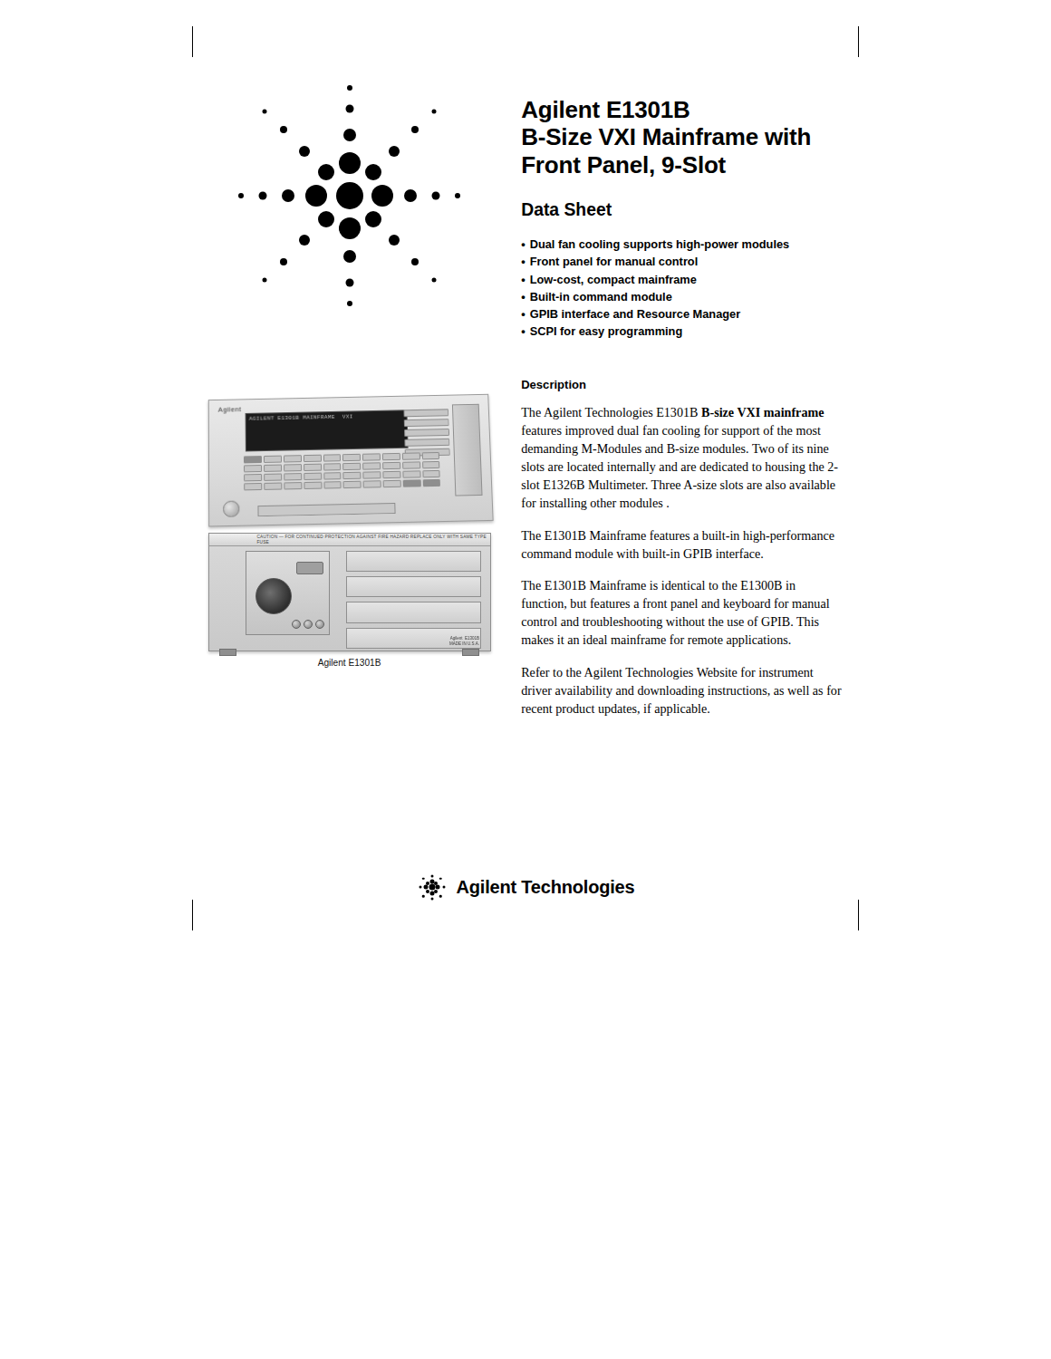Agilent
AGILENT E1301B MAINFRAME VXI
CAUTION — FOR CONTINUED PROTECTION AGAINST FIRE HAZARD REPLACE ONLY WITH SAME TYPE FUSE
Agilent E1301B
MADE IN U.S.A.
Agilent E1301B
Agilent E1301B
B-Size VXI Mainframe with Front Panel, 9-Slot
Data Sheet
Dual fan cooling supports high-power modules
Front panel for manual control
Low-cost, compact mainframe
Built-in command module
GPIB interface and Resource Manager
SCPI for easy programming
Description
The Agilent Technologies E1301B B-size VXI mainframe features improved dual fan cooling for support of the most demanding M-Modules and B-size modules. Two of its nine slots are located internally and are dedicated to housing the 2-slot E1326B Multimeter. Three A-size slots are also available for installing other modules .
The E1301B Mainframe features a built-in high-performance command module with built-in GPIB interface.
The E1301B Mainframe is identical to the E1300B in function, but features a front panel and keyboard for manual control and troubleshooting without the use of GPIB. This makes it an ideal mainframe for remote applications.
Refer to the Agilent Technologies Website for instrument driver availability and downloading instructions, as well as for recent product updates, if applicable.
Agilent Technologies